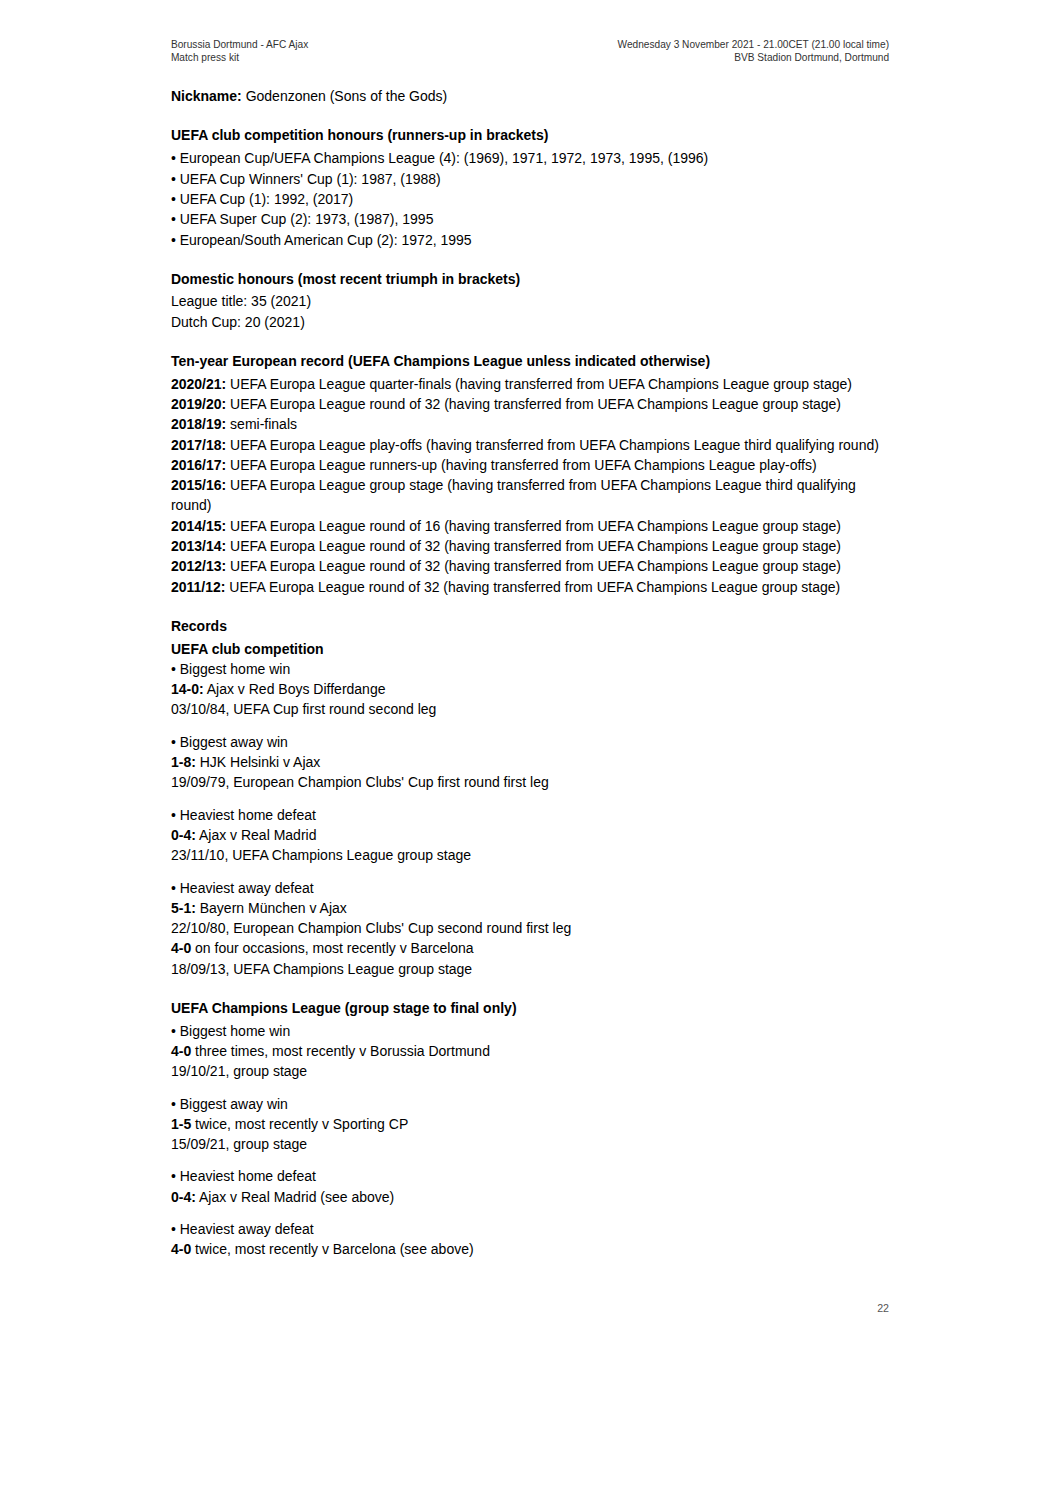Borussia Dortmund - AFC Ajax
Wednesday 3 November 2021 - 21.00CET (21.00 local time)
Match press kit
BVB Stadion Dortmund, Dortmund
Nickname: Godenzonen (Sons of the Gods)
UEFA club competition honours (runners-up in brackets)
European Cup/UEFA Champions League (4): (1969), 1971, 1972, 1973, 1995, (1996)
UEFA Cup Winners' Cup (1): 1987, (1988)
UEFA Cup (1): 1992, (2017)
UEFA Super Cup (2): 1973, (1987), 1995
European/South American Cup (2): 1972, 1995
Domestic honours (most recent triumph in brackets)
League title: 35 (2021)
Dutch Cup: 20 (2021)
Ten-year European record (UEFA Champions League unless indicated otherwise)
2020/21: UEFA Europa League quarter-finals (having transferred from UEFA Champions League group stage)
2019/20: UEFA Europa League round of 32 (having transferred from UEFA Champions League group stage)
2018/19: semi-finals
2017/18: UEFA Europa League play-offs (having transferred from UEFA Champions League third qualifying round)
2016/17: UEFA Europa League runners-up (having transferred from UEFA Champions League play-offs)
2015/16: UEFA Europa League group stage (having transferred from UEFA Champions League third qualifying round)
2014/15: UEFA Europa League round of 16 (having transferred from UEFA Champions League group stage)
2013/14: UEFA Europa League round of 32 (having transferred from UEFA Champions League group stage)
2012/13: UEFA Europa League round of 32 (having transferred from UEFA Champions League group stage)
2011/12: UEFA Europa League round of 32 (having transferred from UEFA Champions League group stage)
Records
UEFA club competition
Biggest home win
14-0: Ajax v Red Boys Differdange
03/10/84, UEFA Cup first round second leg
Biggest away win
1-8: HJK Helsinki v Ajax
19/09/79, European Champion Clubs' Cup first round first leg
Heaviest home defeat
0-4: Ajax v Real Madrid
23/11/10, UEFA Champions League group stage
Heaviest away defeat
5-1: Bayern München v Ajax
22/10/80, European Champion Clubs' Cup second round first leg
4-0 on four occasions, most recently v Barcelona
18/09/13, UEFA Champions League group stage
UEFA Champions League (group stage to final only)
Biggest home win
4-0 three times, most recently v Borussia Dortmund
19/10/21, group stage
Biggest away win
1-5 twice, most recently v Sporting CP
15/09/21, group stage
Heaviest home defeat
0-4: Ajax v Real Madrid (see above)
Heaviest away defeat
4-0 twice, most recently v Barcelona (see above)
22